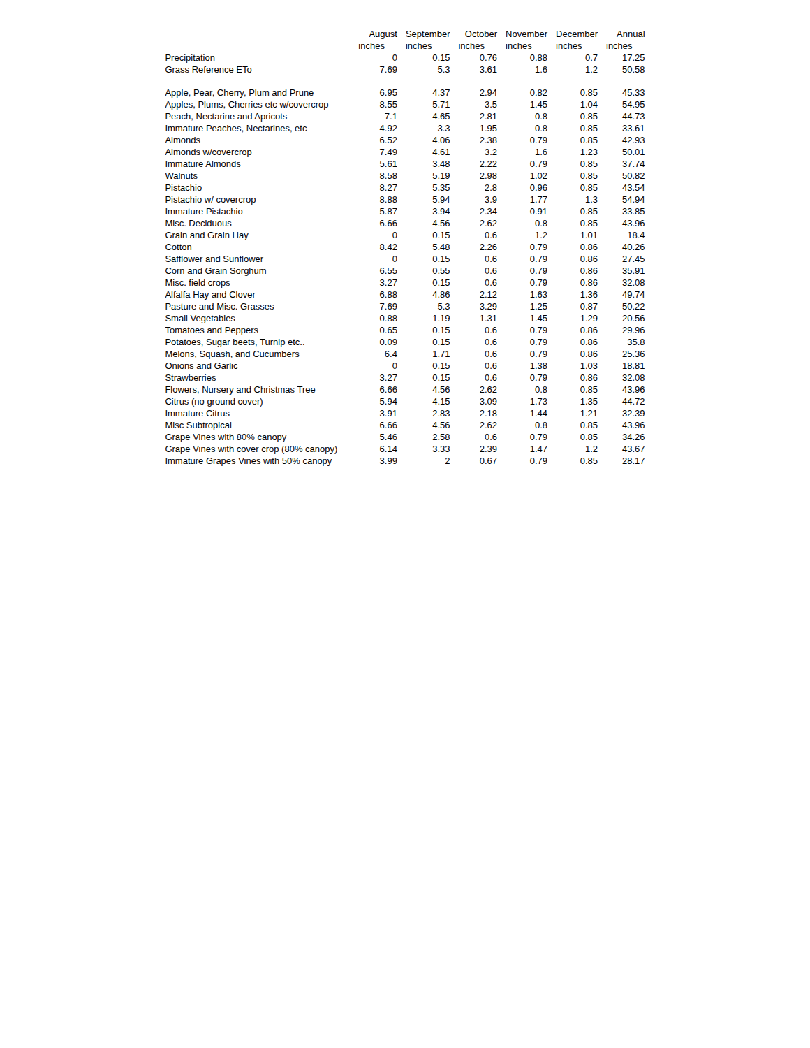| | August | September | October | November | December | Annual |
| --- | --- | --- | --- | --- | --- | --- |
| | inches | inches | inches | inches | inches | inches |
| Precipitation | 0 | 0.15 | 0.76 | 0.88 | 0.7 | 17.25 |
| Grass Reference ETo | 7.69 | 5.3 | 3.61 | 1.6 | 1.2 | 50.58 |
| Apple, Pear, Cherry, Plum and Prune | 6.95 | 4.37 | 2.94 | 0.82 | 0.85 | 45.33 |
| Apples, Plums, Cherries etc w/covercrop | 8.55 | 5.71 | 3.5 | 1.45 | 1.04 | 54.95 |
| Peach, Nectarine and Apricots | 7.1 | 4.65 | 2.81 | 0.8 | 0.85 | 44.73 |
| Immature Peaches, Nectarines, etc | 4.92 | 3.3 | 1.95 | 0.8 | 0.85 | 33.61 |
| Almonds | 6.52 | 4.06 | 2.38 | 0.79 | 0.85 | 42.93 |
| Almonds w/covercrop | 7.49 | 4.61 | 3.2 | 1.6 | 1.23 | 50.01 |
| Immature Almonds | 5.61 | 3.48 | 2.22 | 0.79 | 0.85 | 37.74 |
| Walnuts | 8.58 | 5.19 | 2.98 | 1.02 | 0.85 | 50.82 |
| Pistachio | 8.27 | 5.35 | 2.8 | 0.96 | 0.85 | 43.54 |
| Pistachio w/ covercrop | 8.88 | 5.94 | 3.9 | 1.77 | 1.3 | 54.94 |
| Immature Pistachio | 5.87 | 3.94 | 2.34 | 0.91 | 0.85 | 33.85 |
| Misc. Deciduous | 6.66 | 4.56 | 2.62 | 0.8 | 0.85 | 43.96 |
| Grain and Grain Hay | 0 | 0.15 | 0.6 | 1.2 | 1.01 | 18.4 |
| Cotton | 8.42 | 5.48 | 2.26 | 0.79 | 0.86 | 40.26 |
| Safflower and Sunflower | 0 | 0.15 | 0.6 | 0.79 | 0.86 | 27.45 |
| Corn and Grain Sorghum | 6.55 | 0.55 | 0.6 | 0.79 | 0.86 | 35.91 |
| Misc. field crops | 3.27 | 0.15 | 0.6 | 0.79 | 0.86 | 32.08 |
| Alfalfa Hay and Clover | 6.88 | 4.86 | 2.12 | 1.63 | 1.36 | 49.74 |
| Pasture and Misc. Grasses | 7.69 | 5.3 | 3.29 | 1.25 | 0.87 | 50.22 |
| Small Vegetables | 0.88 | 1.19 | 1.31 | 1.45 | 1.29 | 20.56 |
| Tomatoes and Peppers | 0.65 | 0.15 | 0.6 | 0.79 | 0.86 | 29.96 |
| Potatoes, Sugar beets, Turnip etc.. | 0.09 | 0.15 | 0.6 | 0.79 | 0.86 | 35.8 |
| Melons, Squash, and Cucumbers | 6.4 | 1.71 | 0.6 | 0.79 | 0.86 | 25.36 |
| Onions and Garlic | 0 | 0.15 | 0.6 | 1.38 | 1.03 | 18.81 |
| Strawberries | 3.27 | 0.15 | 0.6 | 0.79 | 0.86 | 32.08 |
| Flowers, Nursery and Christmas Tree | 6.66 | 4.56 | 2.62 | 0.8 | 0.85 | 43.96 |
| Citrus (no ground cover) | 5.94 | 4.15 | 3.09 | 1.73 | 1.35 | 44.72 |
| Immature Citrus | 3.91 | 2.83 | 2.18 | 1.44 | 1.21 | 32.39 |
| Misc Subtropical | 6.66 | 4.56 | 2.62 | 0.8 | 0.85 | 43.96 |
| Grape Vines with 80% canopy | 5.46 | 2.58 | 0.6 | 0.79 | 0.85 | 34.26 |
| Grape Vines with cover crop (80% canopy) | 6.14 | 3.33 | 2.39 | 1.47 | 1.2 | 43.67 |
| Immature Grapes Vines with 50% canopy | 3.99 | 2 | 0.67 | 0.79 | 0.85 | 28.17 |